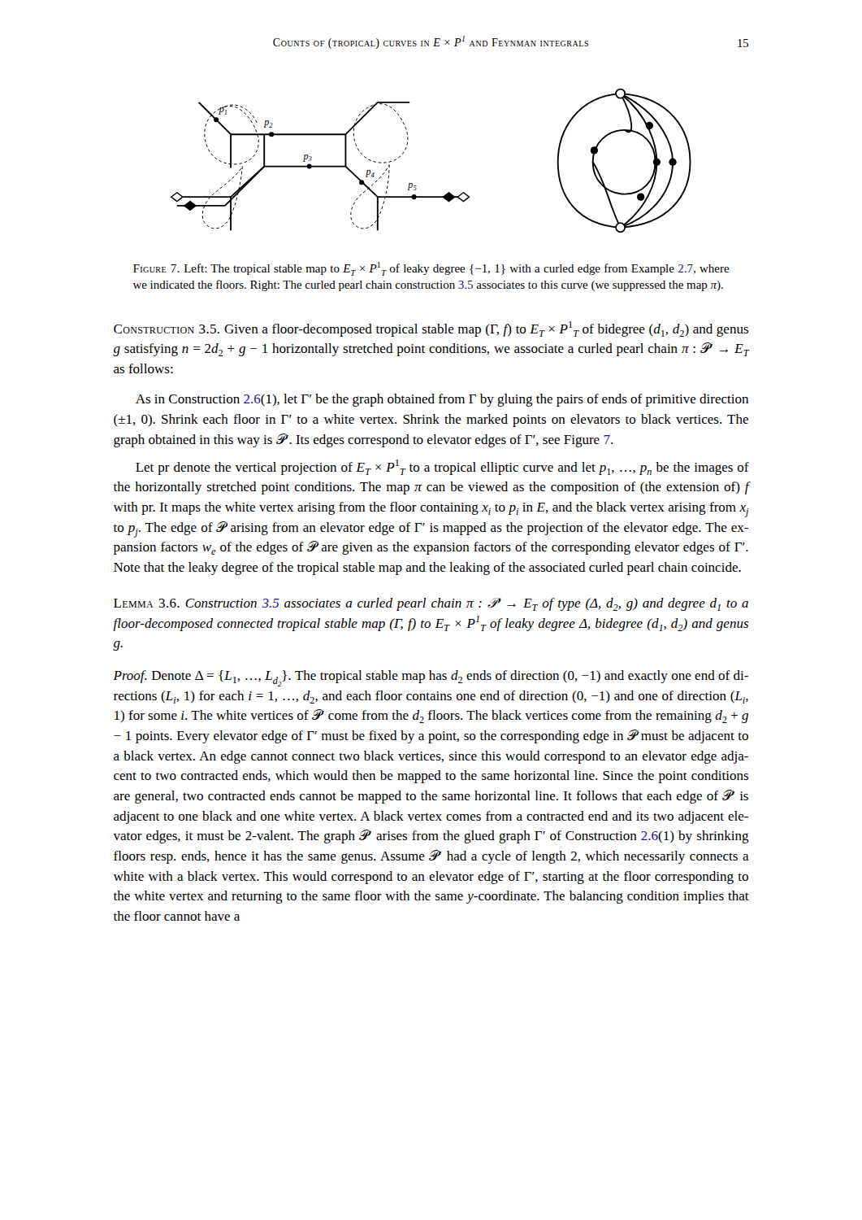Counts of (tropical) curves in E × P1 and Feynman integrals 15
p1 p2 p3 p4 p5
Figure 7. Left: The tropical stable map to ET × P1T of leaky degree {−1, 1} with a curled edge from Example 2.7, where we indicated the floors. Right: The curled pearl chain construction 3.5 associates to this curve (we suppressed the map π).
Construction 3.5. Given a floor-decomposed tropical stable map (Γ, f) to ET × P1T of bidegree (d1, d2) and genus g satisfying n = 2d2 + g − 1 horizontally stretched point conditions, we associate a curled pearl chain π : 𝒫′ → ET as follows:
As in Construction 2.6(1), let Γ′ be the graph obtained from Γ by gluing the pairs of ends of primitive direction (±1, 0). Shrink each floor in Γ′ to a white vertex. Shrink the marked points on elevators to black vertices. The graph obtained in this way is 𝒫′. Its edges correspond to elevator edges of Γ′, see Figure 7.
Let pr denote the vertical projection of ET × P1T to a tropical elliptic curve and let p1, …, pn be the images of the horizontally stretched point conditions. The map π can be viewed as the composition of (the extension of) f with pr. It maps the white vertex arising from the floor containing xi to pi in E, and the black vertex arising from xj to pj. The edge of 𝒫 arising from an elevator edge of Γ′ is mapped as the projection of the elevator edge. The expansion factors we of the edges of 𝒫 are given as the expansion factors of the corresponding elevator edges of Γ′. Note that the leaky degree of the tropical stable map and the leaking of the associated curled pearl chain coincide.
Lemma 3.6. Construction 3.5 associates a curled pearl chain π : 𝒫′ → ET of type (Δ, d2, g) and degree d1 to a floor-decomposed connected tropical stable map (Γ, f) to ET × P1T of leaky degree Δ, bidegree (d1, d2) and genus g.
Proof. Denote Δ = {L1, …, Ld2}. The tropical stable map has d2 ends of direction (0, −1) and exactly one end of directions (Li, 1) for each i = 1, …, d2, and each floor contains one end of direction (0, −1) and one of direction (Li, 1) for some i. The white vertices of 𝒫′ come from the d2 floors. The black vertices come from the remaining d2 + g − 1 points. Every elevator edge of Γ′ must be fixed by a point, so the corresponding edge in 𝒫 must be adjacent to a black vertex. An edge cannot connect two black vertices, since this would correspond to an elevator edge adjacent to two contracted ends, which would then be mapped to the same horizontal line. Since the point conditions are general, two contracted ends cannot be mapped to the same horizontal line. It follows that each edge of 𝒫′ is adjacent to one black and one white vertex. A black vertex comes from a contracted end and its two adjacent elevator edges, it must be 2-valent. The graph 𝒫′ arises from the glued graph Γ′ of Construction 2.6(1) by shrinking floors resp. ends, hence it has the same genus. Assume 𝒫′ had a cycle of length 2, which necessarily connects a white with a black vertex. This would correspond to an elevator edge of Γ′, starting at the floor corresponding to the white vertex and returning to the same floor with the same y-coordinate. The balancing condition implies that the floor cannot have a